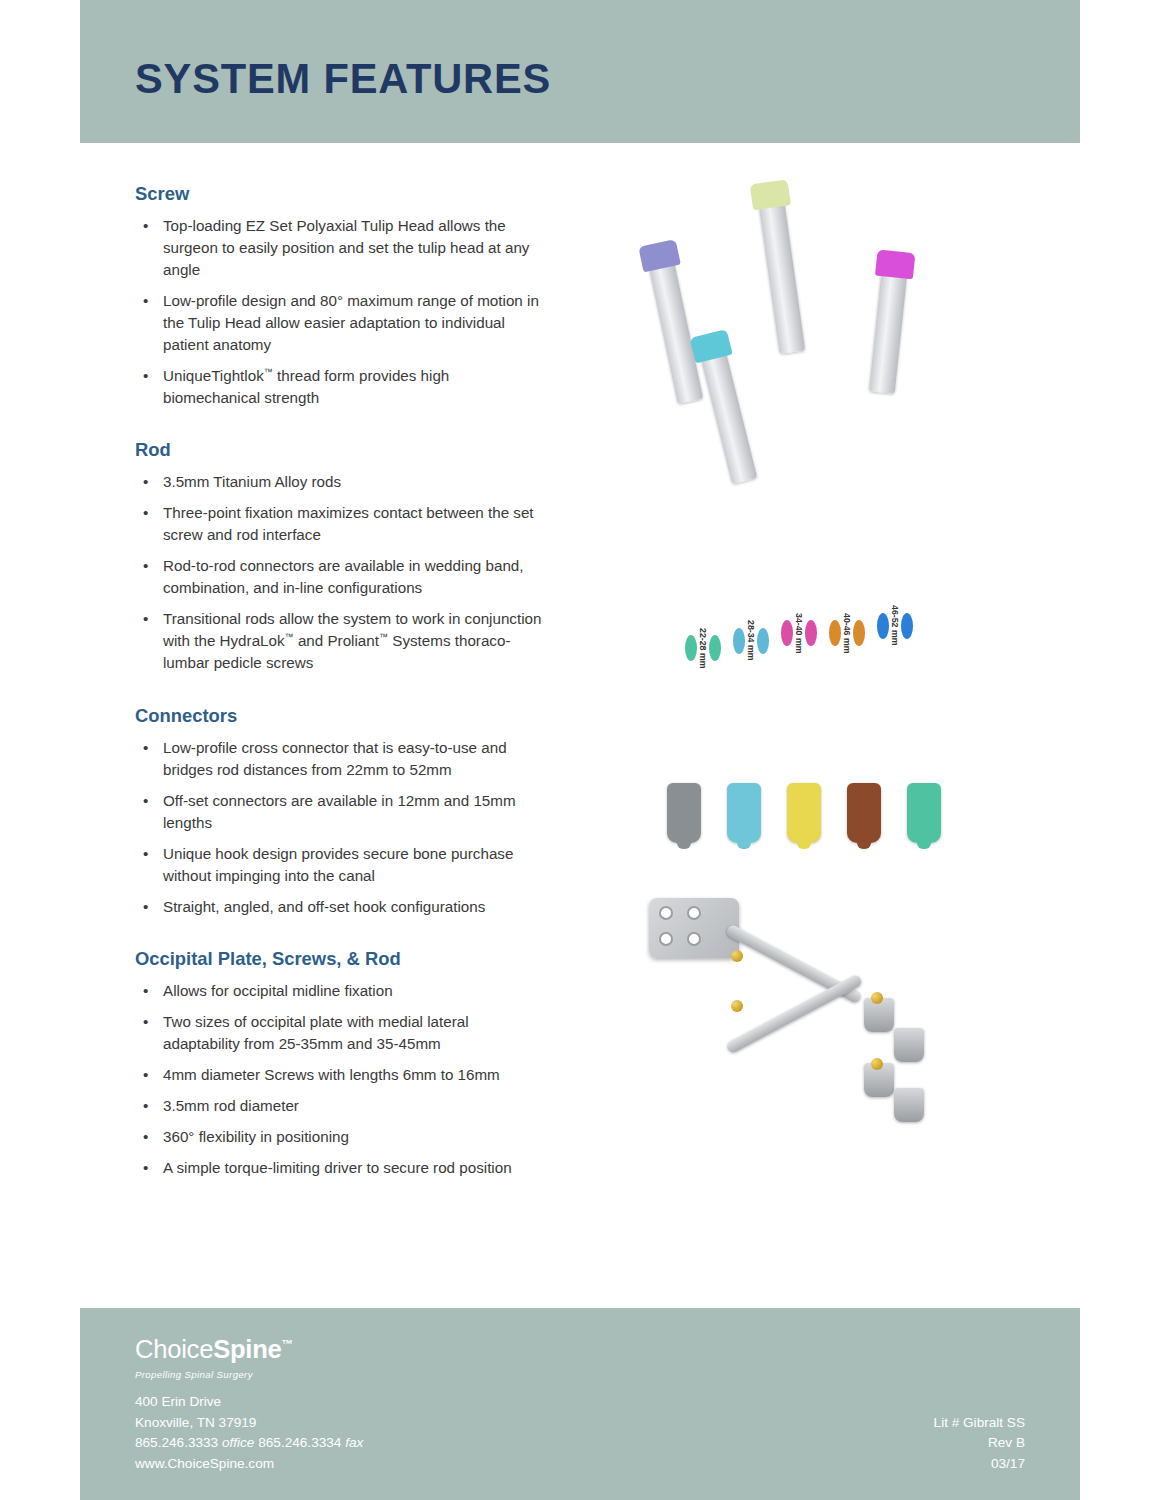SYSTEM FEATURES
Screw
Top-loading EZ Set Polyaxial Tulip Head allows the surgeon to easily position and set the tulip head at any angle
Low-profile design and 80° maximum range of motion in the Tulip Head allow easier adaptation to individual patient anatomy
UniqueTightlok™ thread form provides high biomechanical strength
Rod
3.5mm Titanium Alloy rods
Three-point fixation maximizes contact between the set screw and rod interface
Rod-to-rod connectors are available in wedding band, combination, and in-line configurations
Transitional rods allow the system to work in conjunction with the HydraLok™ and Proliant™ Systems thoraco-lumbar pedicle screws
Connectors
Low-profile cross connector that is easy-to-use and bridges rod distances from 22mm to 52mm
Off-set connectors are available in 12mm and 15mm lengths
Unique hook design provides secure bone purchase without impinging into the canal
Straight, angled, and off-set hook configurations
Occipital Plate, Screws, & Rod
Allows for occipital midline fixation
Two sizes of occipital plate with medial lateral adaptability from 25-35mm and 35-45mm
4mm diameter Screws with lengths 6mm to 16mm
3.5mm rod diameter
360° flexibility in positioning
A simple torque-limiting driver to secure rod position
22-28 mm
28-34 mm
34-40 mm
40-46 mm
46-52 mm
Choice Spine™
Propelling Spinal Surgery
400 Erin Drive
Knoxville, TN 37919
865.246.3333 office 865.246.3334 fax
www.ChoiceSpine.com
Lit # Gibralt SS
Rev B
03/17